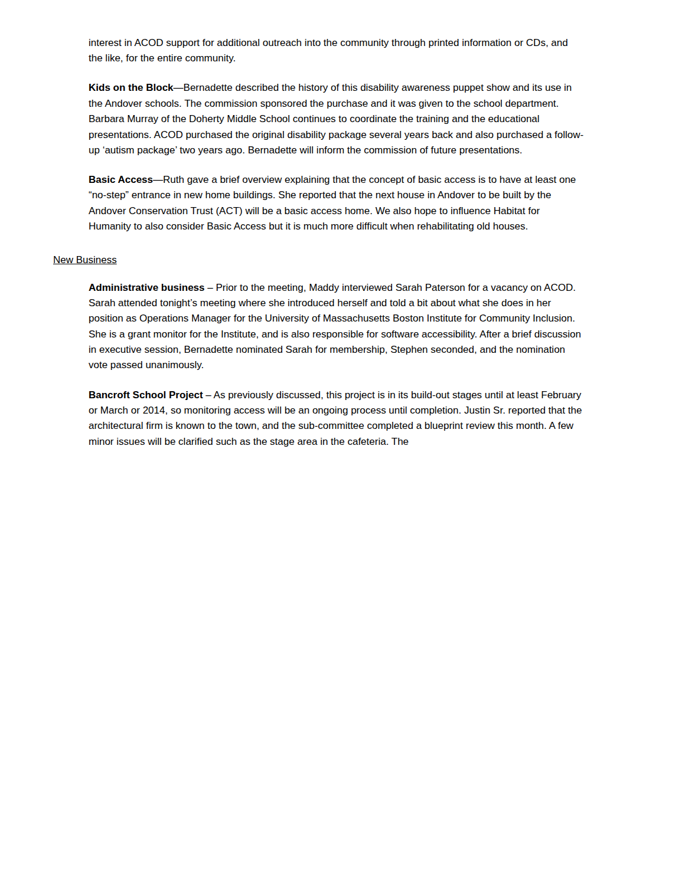interest in ACOD support for additional outreach into the community through printed information or CDs, and the like, for the entire community.
Kids on the Block—Bernadette described the history of this disability awareness puppet show and its use in the Andover schools. The commission sponsored the purchase and it was given to the school department. Barbara Murray of the Doherty Middle School continues to coordinate the training and the educational presentations. ACOD purchased the original disability package several years back and also purchased a follow-up ‘autism package’ two years ago. Bernadette will inform the commission of future presentations.
Basic Access—Ruth gave a brief overview explaining that the concept of basic access is to have at least one “no-step” entrance in new home buildings. She reported that the next house in Andover to be built by the Andover Conservation Trust (ACT) will be a basic access home. We also hope to influence Habitat for Humanity to also consider Basic Access but it is much more difficult when rehabilitating old houses.
New Business
Administrative business – Prior to the meeting, Maddy interviewed Sarah Paterson for a vacancy on ACOD. Sarah attended tonight’s meeting where she introduced herself and told a bit about what she does in her position as Operations Manager for the University of Massachusetts Boston Institute for Community Inclusion. She is a grant monitor for the Institute, and is also responsible for software accessibility. After a brief discussion in executive session, Bernadette nominated Sarah for membership, Stephen seconded, and the nomination vote passed unanimously.
Bancroft School Project – As previously discussed, this project is in its build-out stages until at least February or March or 2014, so monitoring access will be an ongoing process until completion. Justin Sr. reported that the architectural firm is known to the town, and the sub-committee completed a blueprint review this month. A few minor issues will be clarified such as the stage area in the cafeteria. The